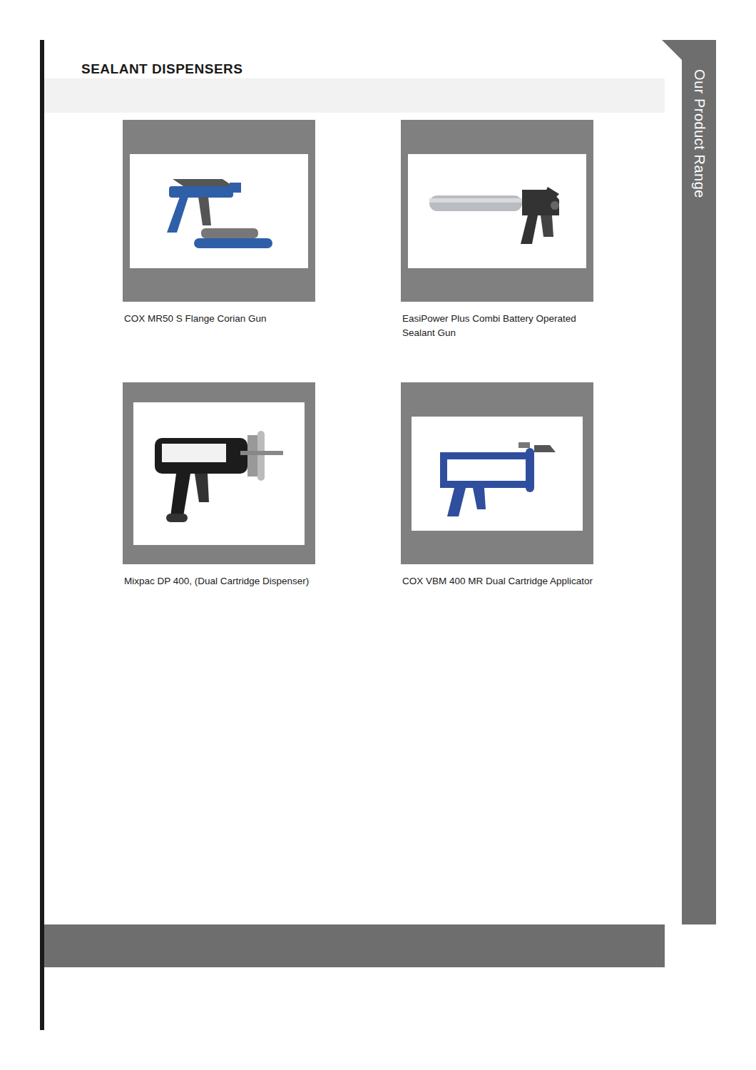Sealant Dispensers
COX MR50 S Flange Corian Gun
EasiPower Plus Combi Battery Operated Sealant Gun
Mixpac DP 400, (Dual Cartridge Dispenser)
COX VBM 400 MR Dual Cartridge Applicator
Our Product Range